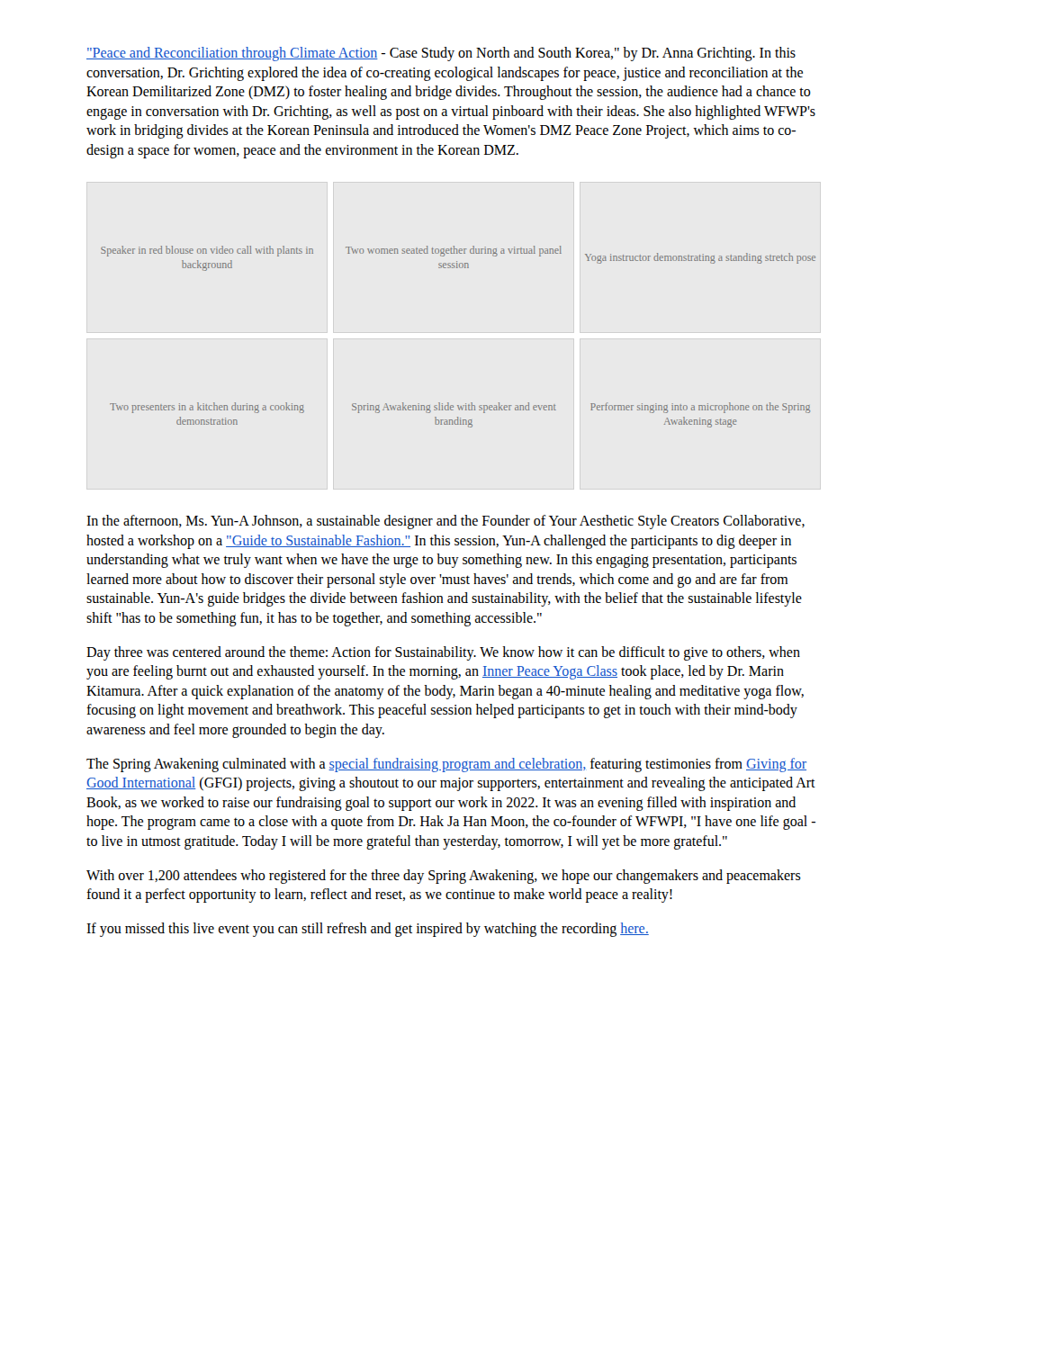"Peace and Reconciliation through Climate Action - Case Study on North and South Korea," by Dr. Anna Grichting. In this conversation, Dr. Grichting explored the idea of co-creating ecological landscapes for peace, justice and reconciliation at the Korean Demilitarized Zone (DMZ) to foster healing and bridge divides. Throughout the session, the audience had a chance to engage in conversation with Dr. Grichting, as well as post on a virtual pinboard with their ideas. She also highlighted WFWP's work in bridging divides at the Korean Peninsula and introduced the Women's DMZ Peace Zone Project, which aims to co-design a space for women, peace and the environment in the Korean DMZ.
Speaker in red blouse on video call with plants in background
Two women seated together during a virtual panel session
Yoga instructor demonstrating a standing stretch pose
Two presenters in a kitchen during a cooking demonstration
Spring Awakening slide with speaker and event branding
Performer singing into a microphone on the Spring Awakening stage
In the afternoon, Ms. Yun-A Johnson, a sustainable designer and the Founder of Your Aesthetic Style Creators Collaborative, hosted a workshop on a "Guide to Sustainable Fashion." In this session, Yun-A challenged the participants to dig deeper in understanding what we truly want when we have the urge to buy something new. In this engaging presentation, participants learned more about how to discover their personal style over 'must haves' and trends, which come and go and are far from sustainable. Yun-A's guide bridges the divide between fashion and sustainability, with the belief that the sustainable lifestyle shift "has to be something fun, it has to be together, and something accessible."
Day three was centered around the theme: Action for Sustainability. We know how it can be difficult to give to others, when you are feeling burnt out and exhausted yourself. In the morning, an Inner Peace Yoga Class took place, led by Dr. Marin Kitamura. After a quick explanation of the anatomy of the body, Marin began a 40-minute healing and meditative yoga flow, focusing on light movement and breathwork. This peaceful session helped participants to get in touch with their mind-body awareness and feel more grounded to begin the day.
The Spring Awakening culminated with a special fundraising program and celebration, featuring testimonies from Giving for Good International (GFGI) projects, giving a shoutout to our major supporters, entertainment and revealing the anticipated Art Book, as we worked to raise our fundraising goal to support our work in 2022. It was an evening filled with inspiration and hope. The program came to a close with a quote from Dr. Hak Ja Han Moon, the co-founder of WFWPI, "I have one life goal - to live in utmost gratitude. Today I will be more grateful than yesterday, tomorrow, I will yet be more grateful."
With over 1,200 attendees who registered for the three day Spring Awakening, we hope our changemakers and peacemakers found it a perfect opportunity to learn, reflect and reset, as we continue to make world peace a reality!
If you missed this live event you can still refresh and get inspired by watching the recording here.